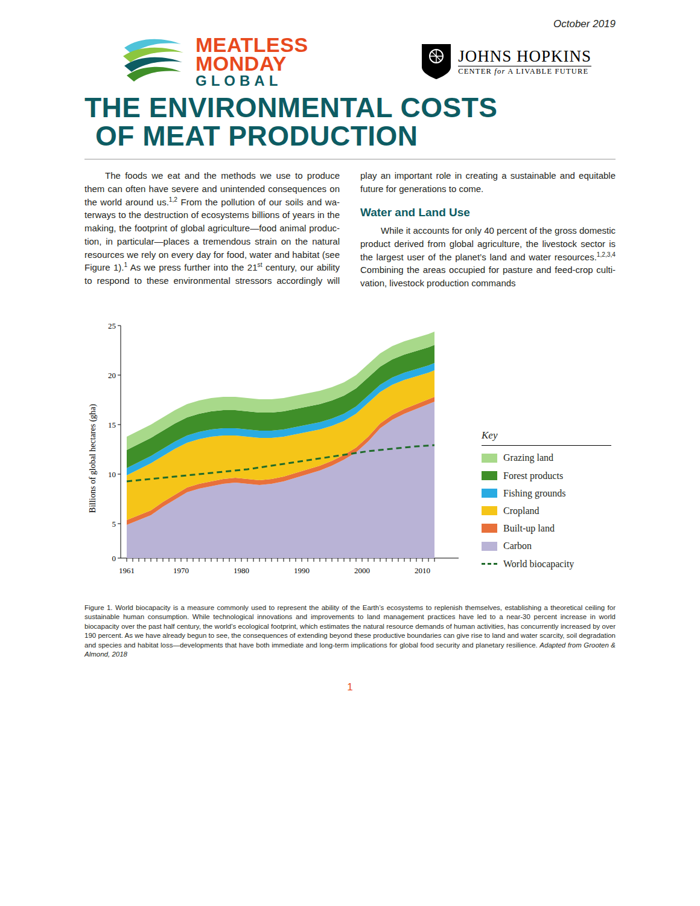October 2019
MEATLESS MONDAY GLOBAL
JOHNS HOPKINS CENTER for A LIVABLE FUTURE
The Environmental Costsof Meat Production
The foods we eat and the methods we use to produce them can often have severe and unintended consequences on the world around us.1,2 From the pollution of our soils and waterways to the destruction of ecosystems billions of years in the making, the footprint of global agriculture—food animal production, in particular—places a tremendous strain on the natural resources we rely on every day for food, water and habitat (see Figure 1).1 As we press further into the 21st century, our ability to respond to these environmental stressors accordingly will play an important role in creating a sustainable and equitable future for generations to come.
Water and Land Use
While it accounts for only 40 percent of the gross domestic product derived from global agriculture, the livestock sector is the largest user of the planet’s land and water resources.1,2,3,4 Combining the areas occupied for pasture and feed-crop cultivation, livestock production commands
Billions of global hectares (gha) 25 20 15 10 5 0 1961 1970 1980 1990 2000 2010
Key
Grazing land
Forest products
Fishing grounds
Cropland
Built-up land
Carbon
World biocapacity
Figure 1. World biocapacity is a measure commonly used to represent the ability of the Earth’s ecosystems to replenish themselves, establishing a theoretical ceiling for sustainable human consumption. While technological innovations and improvements to land management practices have led to a near-30 percent increase in world biocapacity over the past half century, the world’s ecological footprint, which estimates the natural resource demands of human activities, has concurrently increased by over 190 percent. As we have already begun to see, the consequences of extending beyond these productive boundaries can give rise to land and water scarcity, soil degradation and species and habitat loss—developments that have both immediate and long-term implications for global food security and planetary resilience. Adapted from Grooten & Almond, 2018
1